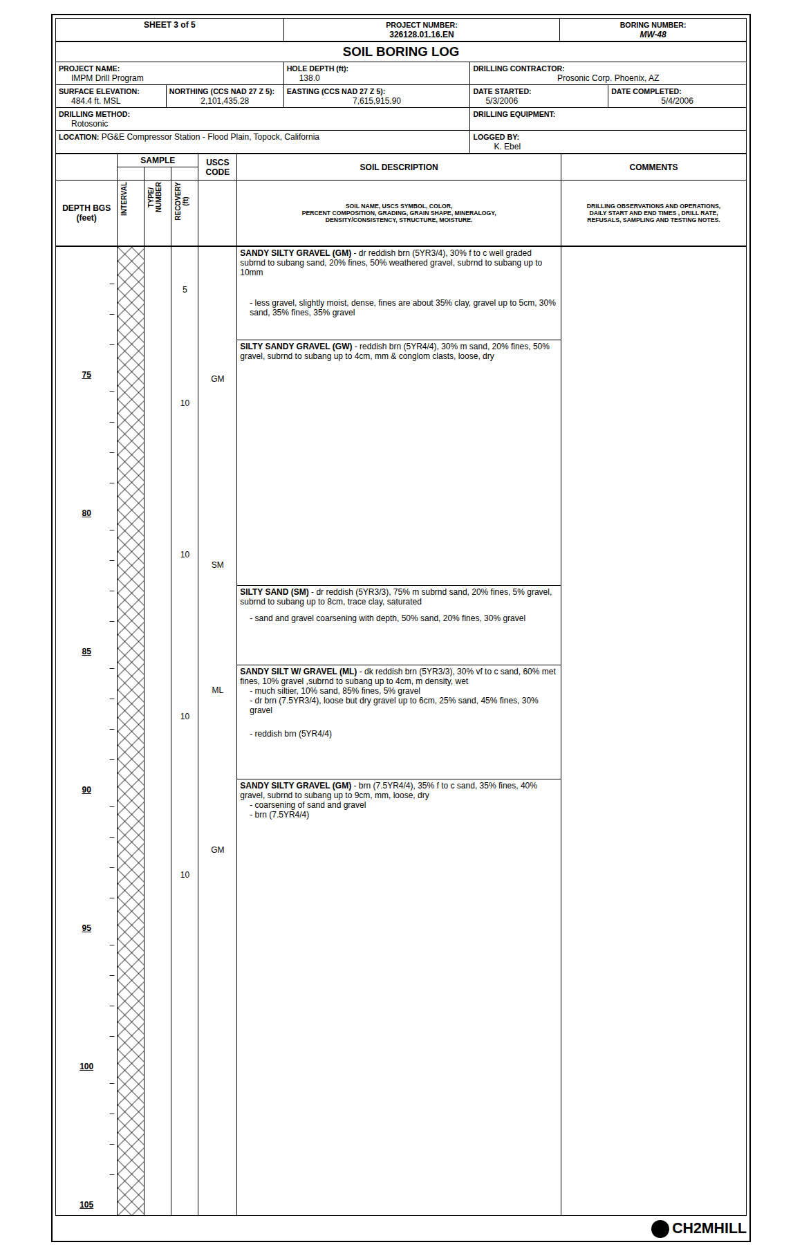| SHEET 3 of 5 | PROJECT NUMBER: 326128.01.16.EN | BORING NUMBER: MW-48 |
| SOIL BORING LOG |
| PROJECT NAME: IMPM Drill Program | HOLE DEPTH (ft): 138.0 | DRILLING CONTRACTOR: Prosonic Corp. Phoenix, AZ |
| SURFACE ELEVATION: 484.4 ft. MSL | NORTHING (CCS NAD 27 Z 5): 2,101,435.28 | EASTING (CCS NAD 27 Z 5): 7,615,915.90 | DATE STARTED: 5/3/2006 | DATE COMPLETED: 5/4/2006 |
| DRILLING METHOD: Rotosonic | DRILLING EQUIPMENT: |
| LOCATION: PG&E Compressor Station - Flood Plain, Topock, California | LOGGED BY: K. Ebel |
| | SAMPLE | USCS CODE | SOIL DESCRIPTION | COMMENTS |
| DEPTH BGS (feet) | INTERVAL | TYPE/ NUMBER | RECOVERY (ft) | | SOIL NAME, USCS SYMBOL, COLOR, PERCENT COMPOSITION, GRADING, GRAIN SHAPE, MINERALOGY, DENSITY/CONSISTENCY, STRUCTURE, MOISTURE. | DRILLING OBSERVATIONS AND OPERATIONS, DAILY START AND END TIMES , DRILL RATE, REFUSALS, SAMPLING AND TESTING NOTES. |
| / – / / – / / – / / 75 / / – / / – / / – / / – / / 80 / / – / / – / / – / / – / / 85 / / – / / – / / – / / – / / 90 / / – / / – / / – / / – / / 95 / / – / / – / / – / / – / / 100 / / – / / – / / – / / – / / 105 / | | | / 5 / / 10 / / 10 / / 10 / / 10 / | / GM / / SM / / ML / / GM / | SANDY SILTY GRAVEL (GM) - dr reddish brn (5YR3/4), 30% f to c well graded subrnd to subang sand, 20% fines, 50% weathered gravel, subrnd to subang up to 10mm - less gravel, slightly moist, dense, fines are about 35% clay, gravel up to 5cm, 30% sand, 35% fines, 35% gravel SILTY SANDY GRAVEL (GW) - reddish brn (5YR4/4), 30% m sand, 20% fines, 50% gravel, subrnd to subang up to 4cm, mm & conglom clasts, loose, dry SILTY SAND (SM) - dr reddish (5YR3/3), 75% m subrnd sand, 20% fines, 5% gravel, subrnd to subang up to 8cm, trace clay, saturated - sand and gravel coarsening with depth, 50% sand, 20% fines, 30% gravel SANDY SILT W/ GRAVEL (ML) - dk reddish brn (5YR3/3), 30% vf to c sand, 60% met fines, 10% gravel ,subrnd to subang up to 4cm, m density, wet - much siltier, 10% sand, 85% fines, 5% gravel - dr brn (7.5YR3/4), loose but dry gravel up to 6cm, 25% sand, 45% fines, 30% gravel - reddish brn (5YR4/4) SANDY SILTY GRAVEL (GM) - brn (7.5YR4/4), 35% f to c sand, 35% fines, 40% gravel, subrnd to subang up to 9cm, mm, loose, dry - coarsening of sand and gravel - brn (7.5YR4/4) | |
CH2MHILL